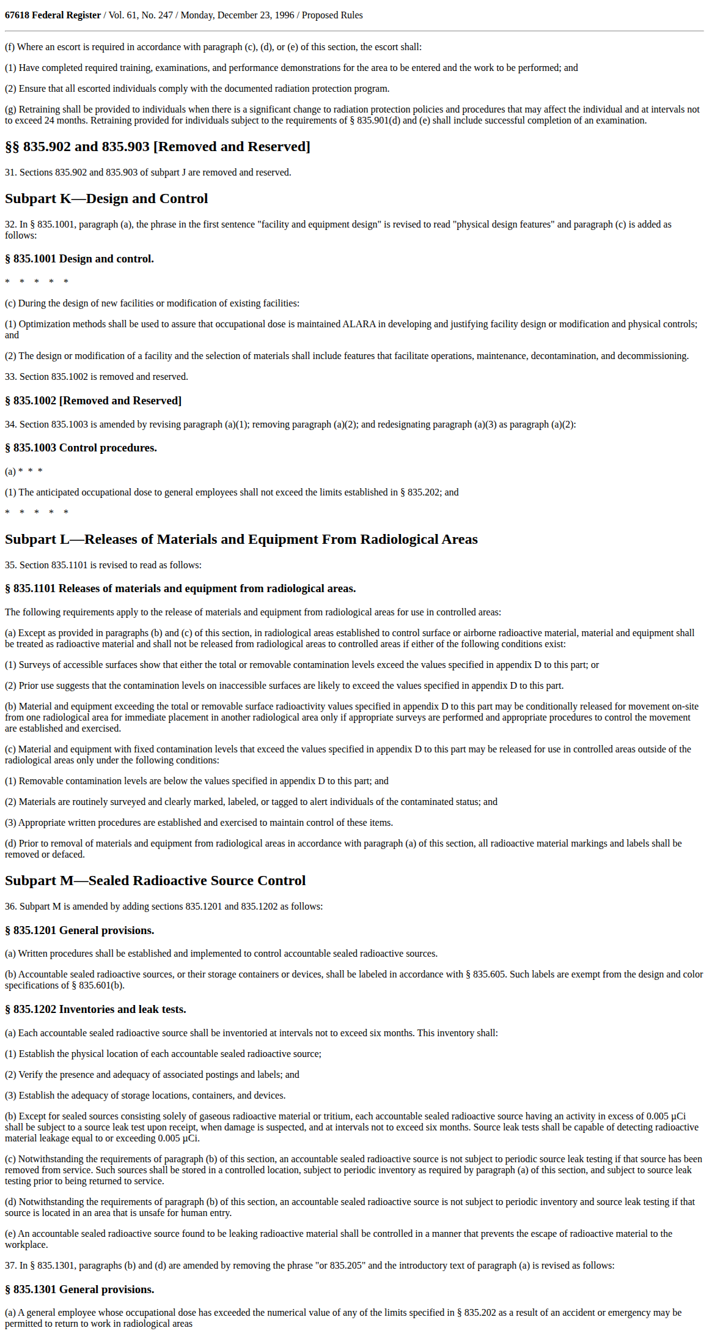67618 Federal Register / Vol. 61, No. 247 / Monday, December 23, 1996 / Proposed Rules
(f) Where an escort is required in accordance with paragraph (c), (d), or (e) of this section, the escort shall:
(1) Have completed required training, examinations, and performance demonstrations for the area to be entered and the work to be performed; and
(2) Ensure that all escorted individuals comply with the documented radiation protection program.
(g) Retraining shall be provided to individuals when there is a significant change to radiation protection policies and procedures that may affect the individual and at intervals not to exceed 24 months. Retraining provided for individuals subject to the requirements of § 835.901(d) and (e) shall include successful completion of an examination.
§§ 835.902 and 835.903 [Removed and Reserved]
31. Sections 835.902 and 835.903 of subpart J are removed and reserved.
Subpart K—Design and Control
32. In § 835.1001, paragraph (a), the phrase in the first sentence "facility and equipment design" is revised to read "physical design features" and paragraph (c) is added as follows:
§ 835.1001 Design and control.
* * * * *
(c) During the design of new facilities or modification of existing facilities:
(1) Optimization methods shall be used to assure that occupational dose is maintained ALARA in developing and justifying facility design or modification and physical controls; and
(2) The design or modification of a facility and the selection of materials shall include features that facilitate operations, maintenance, decontamination, and decommissioning.
33. Section 835.1002 is removed and reserved.
§ 835.1002 [Removed and Reserved]
34. Section 835.1003 is amended by revising paragraph (a)(1); removing paragraph (a)(2); and redesignating paragraph (a)(3) as paragraph (a)(2):
§ 835.1003 Control procedures.
(a) * * *
(1) The anticipated occupational dose to general employees shall not exceed the limits established in § 835.202; and
* * * * *
Subpart L—Releases of Materials and Equipment From Radiological Areas
35. Section 835.1101 is revised to read as follows:
§ 835.1101 Releases of materials and equipment from radiological areas.
The following requirements apply to the release of materials and equipment from radiological areas for use in controlled areas:
(a) Except as provided in paragraphs (b) and (c) of this section, in radiological areas established to control surface or airborne radioactive material, material and equipment shall be treated as radioactive material and shall not be released from radiological areas to controlled areas if either of the following conditions exist:
(1) Surveys of accessible surfaces show that either the total or removable contamination levels exceed the values specified in appendix D to this part; or
(2) Prior use suggests that the contamination levels on inaccessible surfaces are likely to exceed the values specified in appendix D to this part.
(b) Material and equipment exceeding the total or removable surface radioactivity values specified in appendix D to this part may be conditionally released for movement on-site from one radiological area for immediate placement in another radiological area only if appropriate surveys are performed and appropriate procedures to control the movement are established and exercised.
(c) Material and equipment with fixed contamination levels that exceed the values specified in appendix D to this part may be released for use in controlled areas outside of the radiological areas only under the following conditions:
(1) Removable contamination levels are below the values specified in appendix D to this part; and
(2) Materials are routinely surveyed and clearly marked, labeled, or tagged to alert individuals of the contaminated status; and
(3) Appropriate written procedures are established and exercised to maintain control of these items.
(d) Prior to removal of materials and equipment from radiological areas in accordance with paragraph (a) of this section, all radioactive material markings and labels shall be removed or defaced.
Subpart M—Sealed Radioactive Source Control
36. Subpart M is amended by adding sections 835.1201 and 835.1202 as follows:
§ 835.1201 General provisions.
(a) Written procedures shall be established and implemented to control accountable sealed radioactive sources.
(b) Accountable sealed radioactive sources, or their storage containers or devices, shall be labeled in accordance with § 835.605. Such labels are exempt from the design and color specifications of § 835.601(b).
§ 835.1202 Inventories and leak tests.
(a) Each accountable sealed radioactive source shall be inventoried at intervals not to exceed six months. This inventory shall:
(1) Establish the physical location of each accountable sealed radioactive source;
(2) Verify the presence and adequacy of associated postings and labels; and
(3) Establish the adequacy of storage locations, containers, and devices.
(b) Except for sealed sources consisting solely of gaseous radioactive material or tritium, each accountable sealed radioactive source having an activity in excess of 0.005 µCi shall be subject to a source leak test upon receipt, when damage is suspected, and at intervals not to exceed six months. Source leak tests shall be capable of detecting radioactive material leakage equal to or exceeding 0.005 µCi.
(c) Notwithstanding the requirements of paragraph (b) of this section, an accountable sealed radioactive source is not subject to periodic source leak testing if that source has been removed from service. Such sources shall be stored in a controlled location, subject to periodic inventory as required by paragraph (a) of this section, and subject to source leak testing prior to being returned to service.
(d) Notwithstanding the requirements of paragraph (b) of this section, an accountable sealed radioactive source is not subject to periodic inventory and source leak testing if that source is located in an area that is unsafe for human entry.
(e) An accountable sealed radioactive source found to be leaking radioactive material shall be controlled in a manner that prevents the escape of radioactive material to the workplace.
37. In § 835.1301, paragraphs (b) and (d) are amended by removing the phrase "or 835.205" and the introductory text of paragraph (a) is revised as follows:
§ 835.1301 General provisions.
(a) A general employee whose occupational dose has exceeded the numerical value of any of the limits specified in § 835.202 as a result of an accident or emergency may be permitted to return to work in radiological areas